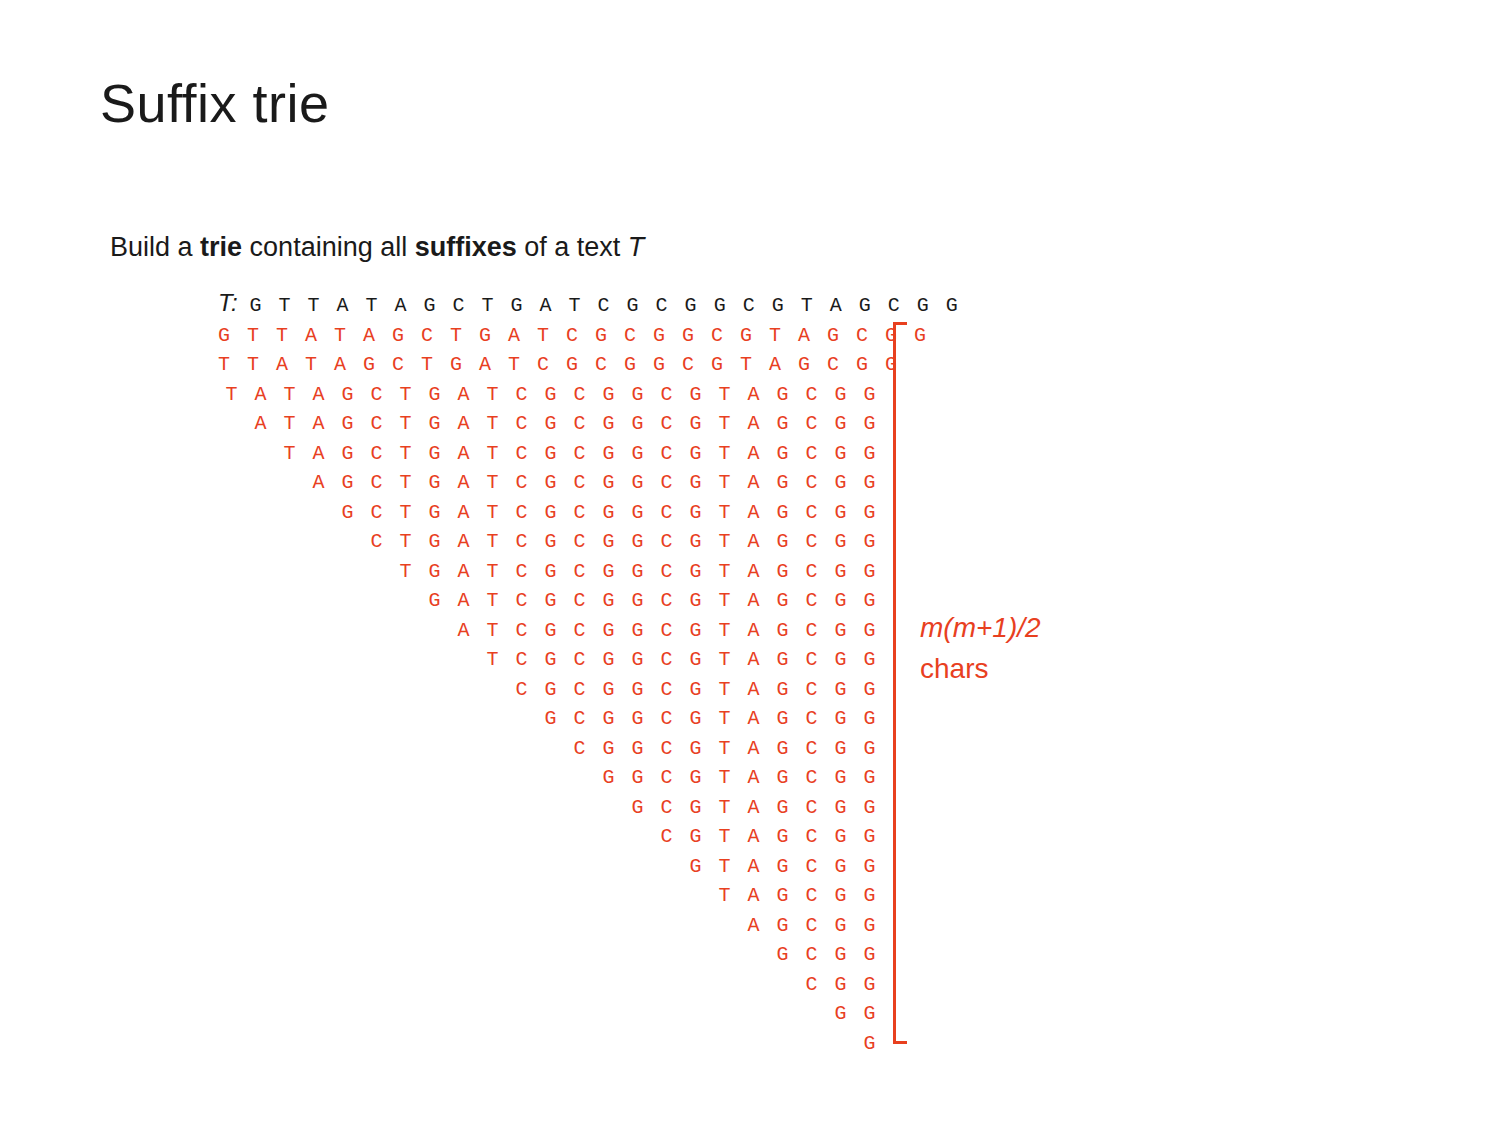Suffix trie
Build a trie containing all suffixes of a text T
T: G T T A T A G C T G A T C G C G G C G T A G C G G G T T A T A G C T G A T C G C G G C G T A G C G G T T A T A G C T G A T C G C G G C G T A G C G G T A T A G C T G A T C G C G G C G T A G C G G A T A G C T G A T C G C G G C G T A G C G G T A G C T G A T C G C G G C G T A G C G G A G C T G A T C G C G G C G T A G C G G G C T G A T C G C G G C G T A G C G G C T G A T C G C G G C G T A G C G G T G A T C G C G G C G T A G C G G G A T C G C G G C G T A G C G G A T C G C G G C G T A G C G G T C G C G G C G T A G C G G C G C G G C G T A G C G G G C G G C G T A G C G G C G G C G T A G C G G G G C G T A G C G G G C G T A G C G G C G T A G C G G G T A G C G G T A G C G G A G C G G G C G G C G G G G G
m(m+1)/2
chars